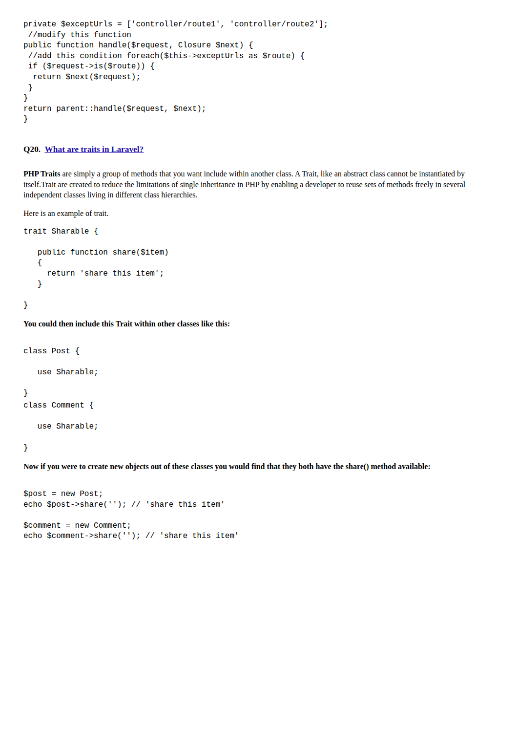private $exceptUrls = ['controller/route1', 'controller/route2'];
 //modify this function
public function handle($request, Closure $next) {
 //add this condition foreach($this->exceptUrls as $route) {
 if ($request->is($route)) {
  return $next($request);
 }
}
return parent::handle($request, $next);
}
Q20. What are traits in Laravel?
PHP Traits are simply a group of methods that you want include within another class. A Trait, like an abstract class cannot be instantiated by itself.Trait are created to reduce the limitations of single inheritance in PHP by enabling a developer to reuse sets of methods freely in several independent classes living in different class hierarchies.
Here is an example of trait.
trait Sharable {

   public function share($item)
   {
     return 'share this item';
   }

}
You could then include this Trait within other classes like this:
class Post {

   use Sharable;

}
class Comment {

   use Sharable;

}
Now if you were to create new objects out of these classes you would find that they both have the share() method available:
$post = new Post;
echo $post->share(''); // 'share this item'

$comment = new Comment;
echo $comment->share(''); // 'share this item'